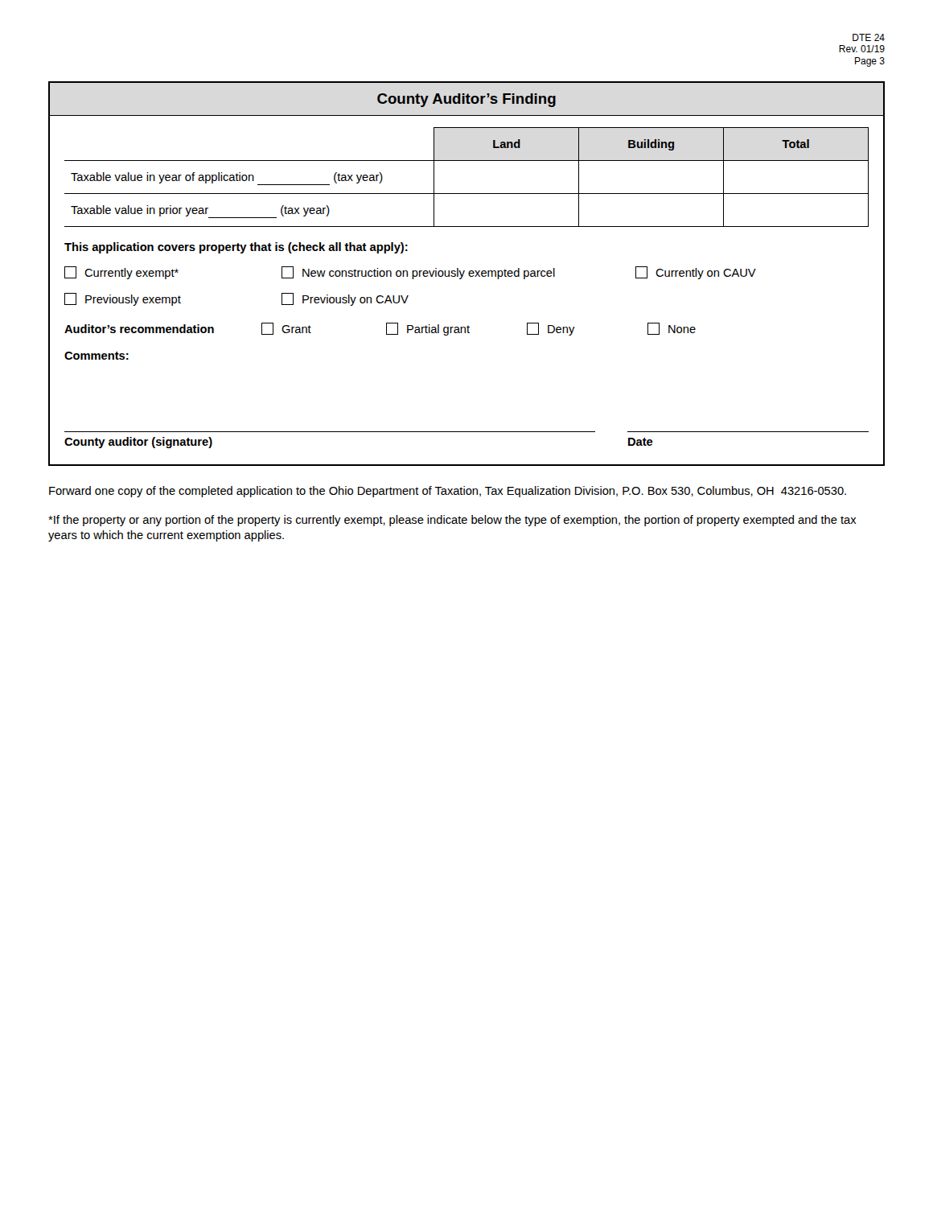DTE 24
Rev. 01/19
Page 3
County Auditor’s Finding
| | Land | Building | Total |
| --- | --- | --- | --- |
| Taxable value in year of application (tax year) | | | |
| Taxable value in prior year (tax year) | | | |
This application covers property that is (check all that apply):
Currently exempt* New construction on previously exempted parcel Currently on CAUV
Previously exempt Previously on CAUV
Auditor’s recommendation Grant Partial grant Deny None
Comments:
County auditor (signature)
Date
Forward one copy of the completed application to the Ohio Department of Taxation, Tax Equalization Division, P.O. Box 530, Columbus, OH 43216-0530.
*If the property or any portion of the property is currently exempt, please indicate below the type of exemption, the portion of property exempted and the tax years to which the current exemption applies.